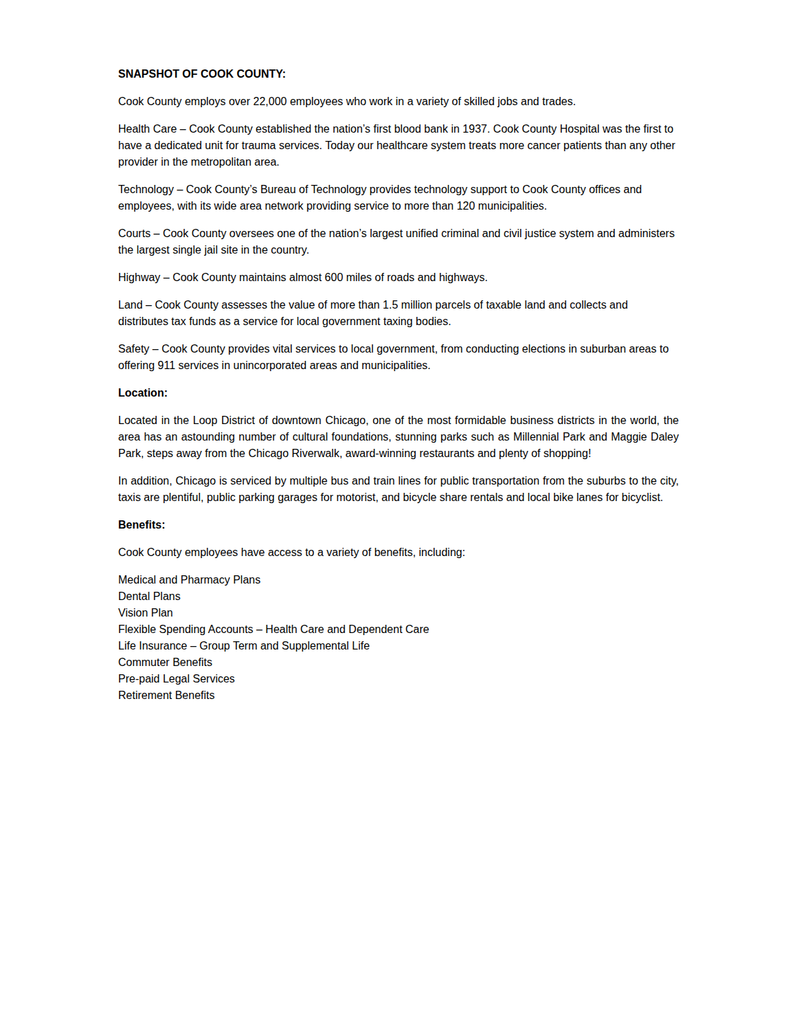SNAPSHOT OF COOK COUNTY:
Cook County employs over 22,000 employees who work in a variety of skilled jobs and trades.
Health Care – Cook County established the nation’s first blood bank in 1937. Cook County Hospital was the first to have a dedicated unit for trauma services. Today our healthcare system treats more cancer patients than any other provider in the metropolitan area.
Technology – Cook County’s Bureau of Technology provides technology support to Cook County offices and employees, with its wide area network providing service to more than 120 municipalities.
Courts – Cook County oversees one of the nation’s largest unified criminal and civil justice system and administers the largest single jail site in the country.
Highway – Cook County maintains almost 600 miles of roads and highways.
Land – Cook County assesses the value of more than 1.5 million parcels of taxable land and collects and distributes tax funds as a service for local government taxing bodies.
Safety – Cook County provides vital services to local government, from conducting elections in suburban areas to offering 911 services in unincorporated areas and municipalities.
Location:
Located in the Loop District of downtown Chicago, one of the most formidable business districts in the world, the area has an astounding number of cultural foundations, stunning parks such as Millennial Park and Maggie Daley Park, steps away from the Chicago Riverwalk, award-winning restaurants and plenty of shopping!
In addition, Chicago is serviced by multiple bus and train lines for public transportation from the suburbs to the city, taxis are plentiful, public parking garages for motorist, and bicycle share rentals and local bike lanes for bicyclist.
Benefits:
Cook County employees have access to a variety of benefits, including:
Medical and Pharmacy Plans
Dental Plans
Vision Plan
Flexible Spending Accounts – Health Care and Dependent Care
Life Insurance – Group Term and Supplemental Life
Commuter Benefits
Pre-paid Legal Services
Retirement Benefits